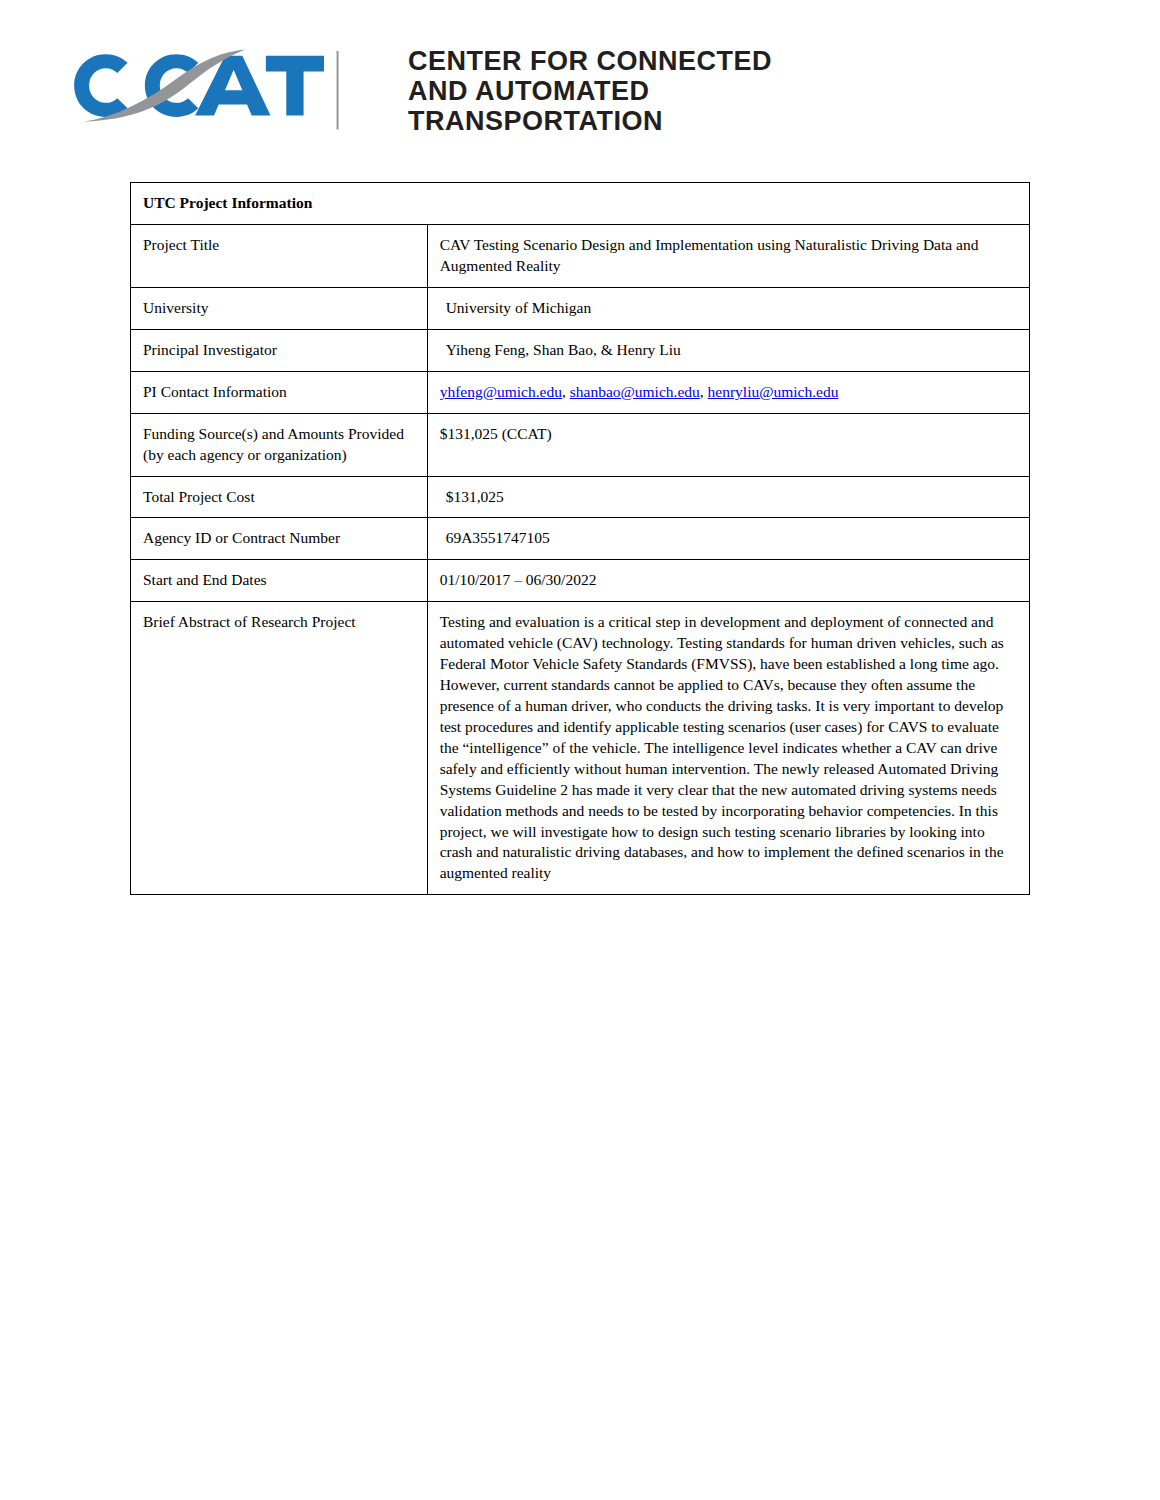Center for Connected
and Automated
Transportation
| UTC Project Information |
| Project Title | CAV Testing Scenario Design and Implementation using Naturalistic Driving Data and Augmented Reality |
| University | University of Michigan |
| Principal Investigator | Yiheng Feng, Shan Bao, & Henry Liu |
| PI Contact Information | yhfeng@umich.edu , shanbao@umich.edu , henryliu@umich.edu |
| Funding Source(s) and Amounts Provided (by each agency or organization) | $131,025 (CCAT) |
| Total Project Cost | $131,025 |
| Agency ID or Contract Number | 69A3551747105 |
| Start and End Dates | 01/10/2017 – 06/30/2022 |
| Brief Abstract of Research Project | Testing and evaluation is a critical step in development and deployment of connected and automated vehicle (CAV) technology. Testing standards for human driven vehicles, such as Federal Motor Vehicle Safety Standards (FMVSS), have been established a long time ago. However, current standards cannot be applied to CAVs, because they often assume the presence of a human driver, who conducts the driving tasks. It is very important to develop test procedures and identify applicable testing scenarios (user cases) for CAVS to evaluate the “intelligence” of the vehicle. The intelligence level indicates whether a CAV can drive safely and efficiently without human intervention. The newly released Automated Driving Systems Guideline 2 has made it very clear that the new automated driving systems needs validation methods and needs to be tested by incorporating behavior competencies. In this project, we will investigate how to design such testing scenario libraries by looking into crash and naturalistic driving databases, and how to implement the defined scenarios in the augmented reality |